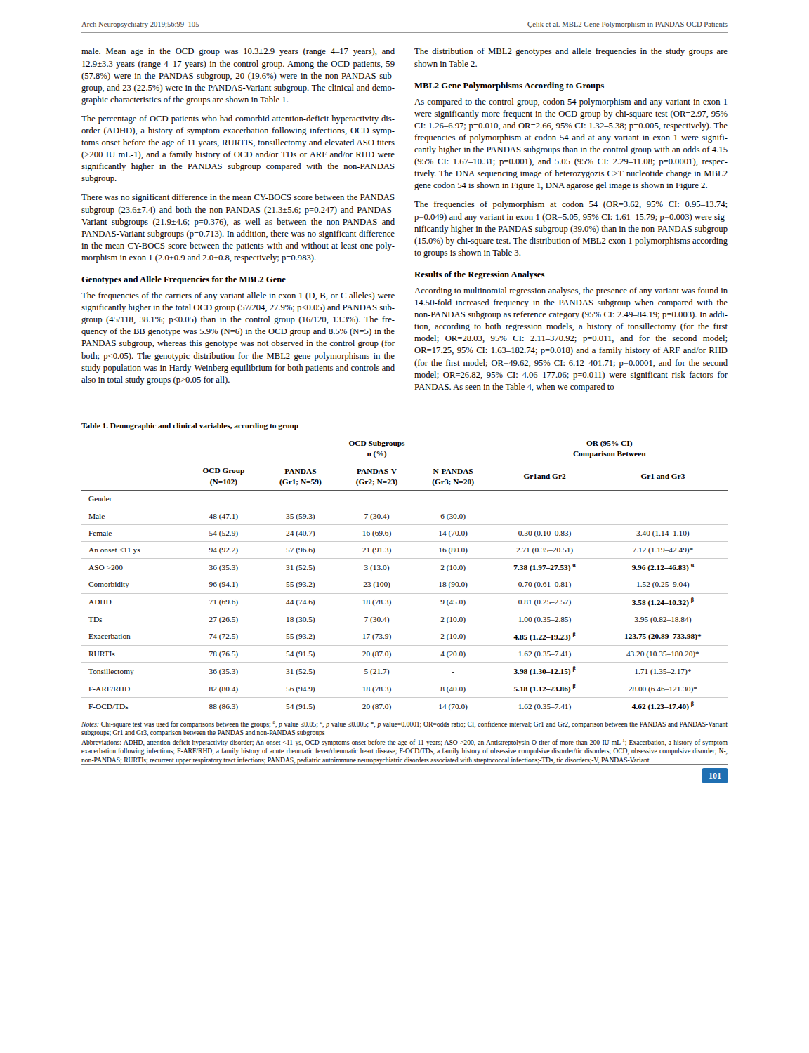Arch Neuropsychiatry 2019;56:99–105
Çelik et al. MBL2 Gene Polymorphism in PANDAS OCD Patients
male. Mean age in the OCD group was 10.3±2.9 years (range 4–17 years), and 12.9±3.3 years (range 4–17 years) in the control group. Among the OCD patients, 59 (57.8%) were in the PANDAS subgroup, 20 (19.6%) were in the non-PANDAS subgroup, and 23 (22.5%) were in the PANDAS-Variant subgroup. The clinical and demographic characteristics of the groups are shown in Table 1.
The percentage of OCD patients who had comorbid attention-deficit hyperactivity disorder (ADHD), a history of symptom exacerbation following infections, OCD symptoms onset before the age of 11 years, RURTIS, tonsillectomy and elevated ASO titers (>200 IU mL-1), and a family history of OCD and/or TDs or ARF and/or RHD were significantly higher in the PANDAS subgroup compared with the non-PANDAS subgroup.
There was no significant difference in the mean CY-BOCS score between the PANDAS subgroup (23.6±7.4) and both the non-PANDAS (21.3±5.6; p=0.247) and PANDAS-Variant subgroups (21.9±4.6; p=0.376), as well as between the non-PANDAS and PANDAS-Variant subgroups (p=0.713). In addition, there was no significant difference in the mean CY-BOCS score between the patients with and without at least one polymorphism in exon 1 (2.0±0.9 and 2.0±0.8, respectively; p=0.983).
Genotypes and Allele Frequencies for the MBL2 Gene
The frequencies of the carriers of any variant allele in exon 1 (D, B, or C alleles) were significantly higher in the total OCD group (57/204, 27.9%; p<0.05) and PANDAS subgroup (45/118, 38.1%; p<0.05) than in the control group (16/120, 13.3%). The frequency of the BB genotype was 5.9% (N=6) in the OCD group and 8.5% (N=5) in the PANDAS subgroup, whereas this genotype was not observed in the control group (for both; p<0.05). The genotypic distribution for the MBL2 gene polymorphisms in the study population was in Hardy-Weinberg equilibrium for both patients and controls and also in total study groups (p>0.05 for all).
The distribution of MBL2 genotypes and allele frequencies in the study groups are shown in Table 2.
MBL2 Gene Polymorphisms According to Groups
As compared to the control group, codon 54 polymorphism and any variant in exon 1 were significantly more frequent in the OCD group by chi-square test (OR=2.97, 95% CI: 1.26–6.97; p=0.010, and OR=2.66, 95% CI: 1.32–5.38; p=0.005, respectively). The frequencies of polymorphism at codon 54 and at any variant in exon 1 were significantly higher in the PANDAS subgroups than in the control group with an odds of 4.15 (95% CI: 1.67–10.31; p=0.001), and 5.05 (95% CI: 2.29–11.08; p=0.0001), respectively. The DNA sequencing image of heterozygozis C>T nucleotide change in MBL2 gene codon 54 is shown in Figure 1, DNA agarose gel image is shown in Figure 2.
The frequencies of polymorphism at codon 54 (OR=3.62, 95% CI: 0.95–13.74; p=0.049) and any variant in exon 1 (OR=5.05, 95% CI: 1.61–15.79; p=0.003) were significantly higher in the PANDAS subgroup (39.0%) than in the non-PANDAS subgroup (15.0%) by chi-square test. The distribution of MBL2 exon 1 polymorphisms according to groups is shown in Table 3.
Results of the Regression Analyses
According to multinomial regression analyses, the presence of any variant was found in 14.50-fold increased frequency in the PANDAS subgroup when compared with the non-PANDAS subgroup as reference category (95% CI: 2.49–84.19; p=0.003). In addition, according to both regression models, a history of tonsillectomy (for the first model; OR=28.03, 95% CI: 2.11–370.92; p=0.011, and for the second model; OR=17.25, 95% CI: 1.63–182.74; p=0.018) and a family history of ARF and/or RHD (for the first model; OR=49.62, 95% CI: 6.12–401.71; p=0.0001, and for the second model; OR=26.82, 95% CI: 4.06–177.06; p=0.011) were significant risk factors for PANDAS. As seen in the Table 4, when we compared to
Table 1. Demographic and clinical variables, according to group
| | | OCD Subgroups n (%) | OR (95% CI) Comparison Between |
| --- | --- | --- | --- |
| | OCD Group (N=102) | PANDAS (Gr1; N=59) | PANDAS-V (Gr2; N=23) | N-PANDAS (Gr3; N=20) | Gr1and Gr2 | Gr1 and Gr3 |
| Gender | | | | | | |
| Male | 48 (47.1) | 35 (59.3) | 7 (30.4) | 6 (30.0) | | |
| Female | 54 (52.9) | 24 (40.7) | 16 (69.6) | 14 (70.0) | 0.30 (0.10–0.83) | 3.40 (1.14–1.10) |
| An onset <11 ys | 94 (92.2) | 57 (96.6) | 21 (91.3) | 16 (80.0) | 2.71 (0.35–20.51) | 7.12 (1.19–42.49)* |
| ASO >200 | 36 (35.3) | 31 (52.5) | 3 (13.0) | 2 (10.0) | 7.38 (1.97–27.53) α | 9.96 (2.12–46.83) α |
| Comorbidity | 96 (94.1) | 55 (93.2) | 23 (100) | 18 (90.0) | 0.70 (0.61–0.81) | 1.52 (0.25–9.04) |
| ADHD | 71 (69.6) | 44 (74.6) | 18 (78.3) | 9 (45.0) | 0.81 (0.25–2.57) | 3.58 (1.24–10.32) β |
| TDs | 27 (26.5) | 18 (30.5) | 7 (30.4) | 2 (10.0) | 1.00 (0.35–2.85) | 3.95 (0.82–18.84) |
| Exacerbation | 74 (72.5) | 55 (93.2) | 17 (73.9) | 2 (10.0) | 4.85 (1.22–19.23) β | 123.75 (20.89–733.98)* |
| RURTIs | 78 (76.5) | 54 (91.5) | 20 (87.0) | 4 (20.0) | 1.62 (0.35–7.41) | 43.20 (10.35–180.20)* |
| Tonsillectomy | 36 (35.3) | 31 (52.5) | 5 (21.7) | - | 3.98 (1.30–12.15) β | 1.71 (1.35–2.17)* |
| F-ARF/RHD | 82 (80.4) | 56 (94.9) | 18 (78.3) | 8 (40.0) | 5.18 (1.12–23.86) β | 28.00 (6.46–121.30)* |
| F-OCD/TDs | 88 (86.3) | 54 (91.5) | 20 (87.0) | 14 (70.0) | 1.62 (0.35–7.41) | 4.62 (1.23–17.40) β |
Notes: Chi-square test was used for comparisons between the groups; β, p value ≤0.05; α, p value ≤0.005; *, p value=0.0001; OR=odds ratio; CI, confidence interval; Gr1 and Gr2, comparison between the PANDAS and PANDAS-Variant subgroups; Gr1 and Gr3, comparison between the PANDAS and non-PANDAS subgroups
Abbreviations: ADHD, attention-deficit hyperactivity disorder; An onset <11 ys, OCD symptoms onset before the age of 11 years; ASO >200, an Antistreptolysin O titer of more than 200 IU mL-1; Exacerbation, a history of symptom exacerbation following infections; F-ARF/RHD, a family history of acute rheumatic fever/rheumatic heart disease; F-OCD/TDs, a family history of obsessive compulsive disorder/tic disorders; OCD, obsessive compulsive disorder; N-, non-PANDAS; RURTIs; recurrent upper respiratory tract infections; PANDAS, pediatric autoimmune neuropsychiatric disorders associated with streptococcal infections;-TDs, tic disorders;-V, PANDAS-Variant
101